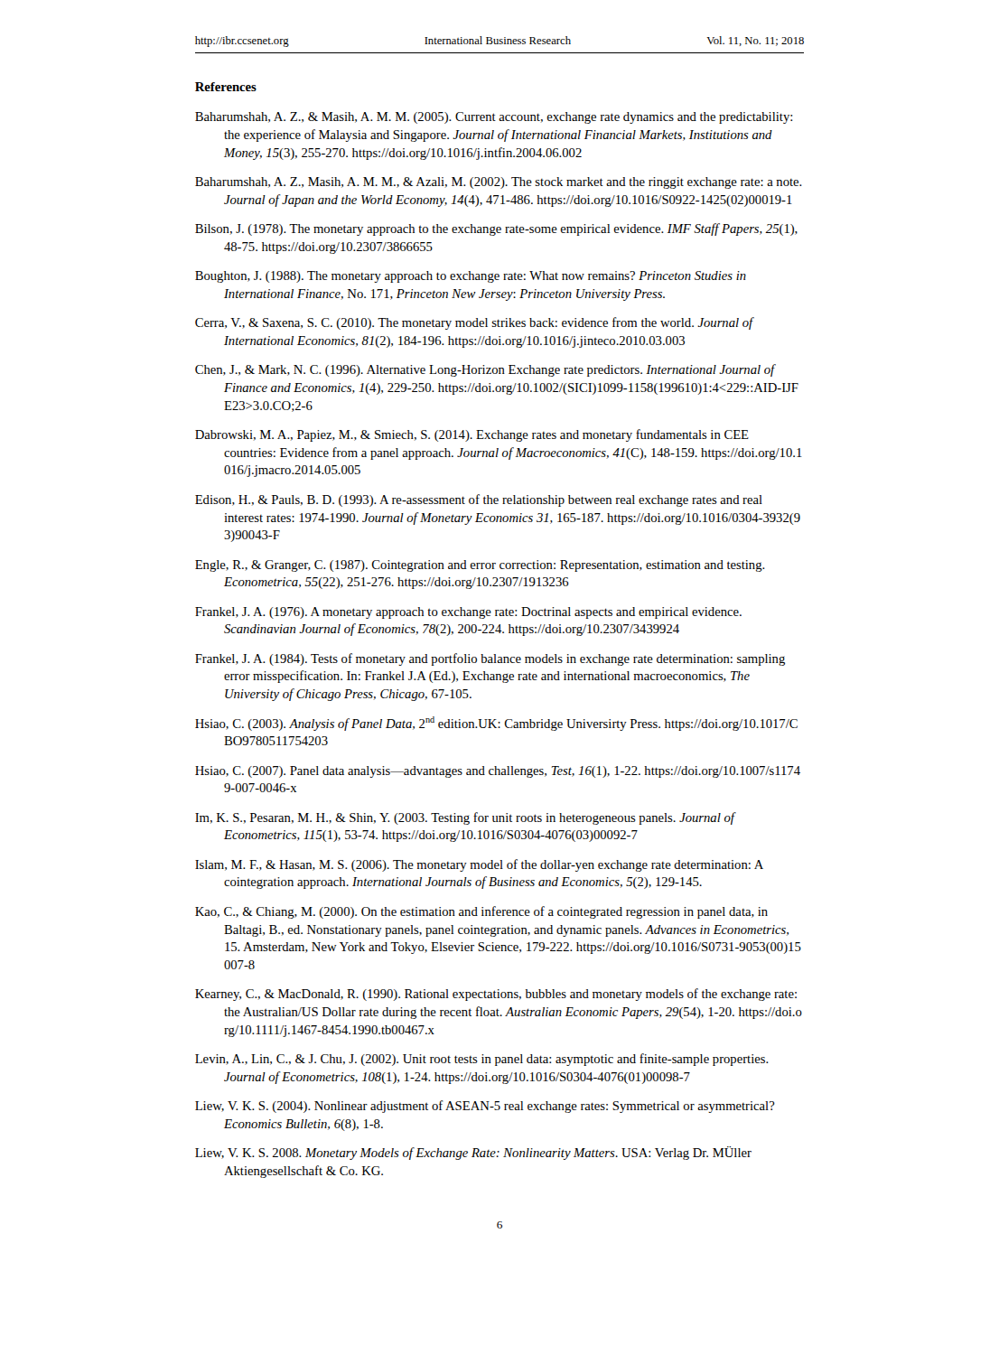http://ibr.ccsenet.org
International Business Research
Vol. 11, No. 11; 2018
References
Baharumshah, A. Z., & Masih, A. M. M. (2005). Current account, exchange rate dynamics and the predictability: the experience of Malaysia and Singapore. Journal of International Financial Markets, Institutions and Money, 15(3), 255-270. https://doi.org/10.1016/j.intfin.2004.06.002
Baharumshah, A. Z., Masih, A. M. M., & Azali, M. (2002). The stock market and the ringgit exchange rate: a note. Journal of Japan and the World Economy, 14(4), 471-486. https://doi.org/10.1016/S0922-1425(02)00019-1
Bilson, J. (1978). The monetary approach to the exchange rate-some empirical evidence. IMF Staff Papers, 25(1), 48-75. https://doi.org/10.2307/3866655
Boughton, J. (1988). The monetary approach to exchange rate: What now remains? Princeton Studies in International Finance, No. 171, Princeton New Jersey: Princeton University Press.
Cerra, V., & Saxena, S. C. (2010). The monetary model strikes back: evidence from the world. Journal of International Economics, 81(2), 184-196. https://doi.org/10.1016/j.jinteco.2010.03.003
Chen, J., & Mark, N. C. (1996). Alternative Long-Horizon Exchange rate predictors. International Journal of Finance and Economics, 1(4), 229-250. https://doi.org/10.1002/(SICI)1099-1158(199610)1:4<229::AID-IJFE23>3.0.CO;2-6
Dabrowski, M. A., Papiez, M., & Smiech, S. (2014). Exchange rates and monetary fundamentals in CEE countries: Evidence from a panel approach. Journal of Macroeconomics, 41(C), 148-159. https://doi.org/10.1016/j.jmacro.2014.05.005
Edison, H., & Pauls, B. D. (1993). A re-assessment of the relationship between real exchange rates and real interest rates: 1974-1990. Journal of Monetary Economics 31, 165-187. https://doi.org/10.1016/0304-3932(93)90043-F
Engle, R., & Granger, C. (1987). Cointegration and error correction: Representation, estimation and testing. Econometrica, 55(22), 251-276. https://doi.org/10.2307/1913236
Frankel, J. A. (1976). A monetary approach to exchange rate: Doctrinal aspects and empirical evidence. Scandinavian Journal of Economics, 78(2), 200-224. https://doi.org/10.2307/3439924
Frankel, J. A. (1984). Tests of monetary and portfolio balance models in exchange rate determination: sampling error misspecification. In: Frankel J.A (Ed.), Exchange rate and international macroeconomics, The University of Chicago Press, Chicago, 67-105.
Hsiao, C. (2003). Analysis of Panel Data, 2nd edition.UK: Cambridge Universirty Press. https://doi.org/10.1017/CBO9780511754203
Hsiao, C. (2007). Panel data analysis—advantages and challenges, Test, 16(1), 1-22. https://doi.org/10.1007/s11749-007-0046-x
Im, K. S., Pesaran, M. H., & Shin, Y. (2003. Testing for unit roots in heterogeneous panels. Journal of Econometrics, 115(1), 53-74. https://doi.org/10.1016/S0304-4076(03)00092-7
Islam, M. F., & Hasan, M. S. (2006). The monetary model of the dollar-yen exchange rate determination: A cointegration approach. International Journals of Business and Economics, 5(2), 129-145.
Kao, C., & Chiang, M. (2000). On the estimation and inference of a cointegrated regression in panel data, in Baltagi, B., ed. Nonstationary panels, panel cointegration, and dynamic panels. Advances in Econometrics, 15. Amsterdam, New York and Tokyo, Elsevier Science, 179-222. https://doi.org/10.1016/S0731-9053(00)15007-8
Kearney, C., & MacDonald, R. (1990). Rational expectations, bubbles and monetary models of the exchange rate: the Australian/US Dollar rate during the recent float. Australian Economic Papers, 29(54), 1-20. https://doi.org/10.1111/j.1467-8454.1990.tb00467.x
Levin, A., Lin, C., & J. Chu, J. (2002). Unit root tests in panel data: asymptotic and finite-sample properties. Journal of Econometrics, 108(1), 1-24. https://doi.org/10.1016/S0304-4076(01)00098-7
Liew, V. K. S. (2004). Nonlinear adjustment of ASEAN-5 real exchange rates: Symmetrical or asymmetrical? Economics Bulletin, 6(8), 1-8.
Liew, V. K. S. 2008. Monetary Models of Exchange Rate: Nonlinearity Matters. USA: Verlag Dr. MÜller Aktiengesellschaft & Co. KG.
6